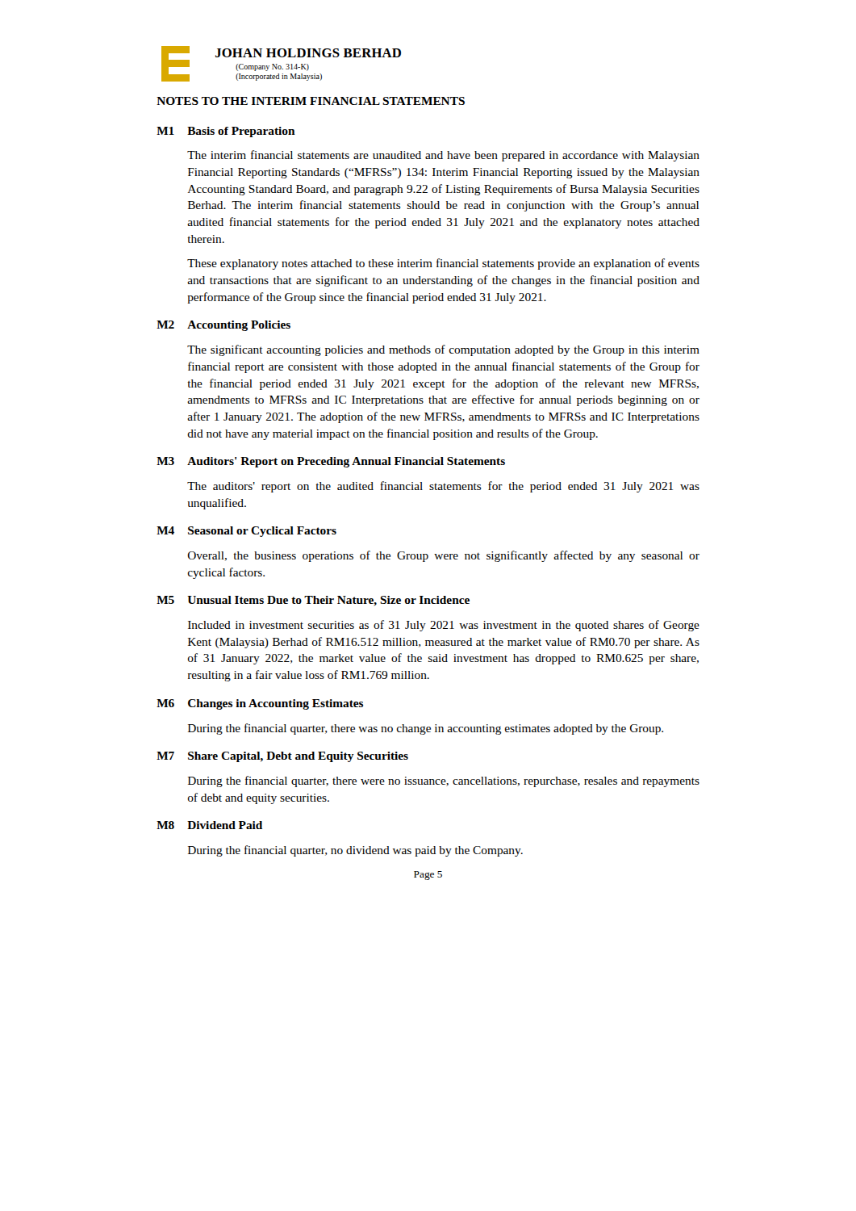JOHAN HOLDINGS BERHAD
(Company No. 314-K)
(Incorporated in Malaysia)
NOTES TO THE INTERIM FINANCIAL STATEMENTS
M1
Basis of Preparation
The interim financial statements are unaudited and have been prepared in accordance with Malaysian Financial Reporting Standards (“MFRSs”) 134: Interim Financial Reporting issued by the Malaysian Accounting Standard Board, and paragraph 9.22 of Listing Requirements of Bursa Malaysia Securities Berhad. The interim financial statements should be read in conjunction with the Group’s annual audited financial statements for the period ended 31 July 2021 and the explanatory notes attached therein.
These explanatory notes attached to these interim financial statements provide an explanation of events and transactions that are significant to an understanding of the changes in the financial position and performance of the Group since the financial period ended 31 July 2021.
M2
Accounting Policies
The significant accounting policies and methods of computation adopted by the Group in this interim financial report are consistent with those adopted in the annual financial statements of the Group for the financial period ended 31 July 2021 except for the adoption of the relevant new MFRSs, amendments to MFRSs and IC Interpretations that are effective for annual periods beginning on or after 1 January 2021. The adoption of the new MFRSs, amendments to MFRSs and IC Interpretations did not have any material impact on the financial position and results of the Group.
M3
Auditors' Report on Preceding Annual Financial Statements
The auditors' report on the audited financial statements for the period ended 31 July 2021 was unqualified.
M4
Seasonal or Cyclical Factors
Overall, the business operations of the Group were not significantly affected by any seasonal or cyclical factors.
M5
Unusual Items Due to Their Nature, Size or Incidence
Included in investment securities as of 31 July 2021 was investment in the quoted shares of George Kent (Malaysia) Berhad of RM16.512 million, measured at the market value of RM0.70 per share. As of 31 January 2022, the market value of the said investment has dropped to RM0.625 per share, resulting in a fair value loss of RM1.769 million.
M6
Changes in Accounting Estimates
During the financial quarter, there was no change in accounting estimates adopted by the Group.
M7
Share Capital, Debt and Equity Securities
During the financial quarter, there were no issuance, cancellations, repurchase, resales and repayments of debt and equity securities.
M8
Dividend Paid
During the financial quarter, no dividend was paid by the Company.
Page 5